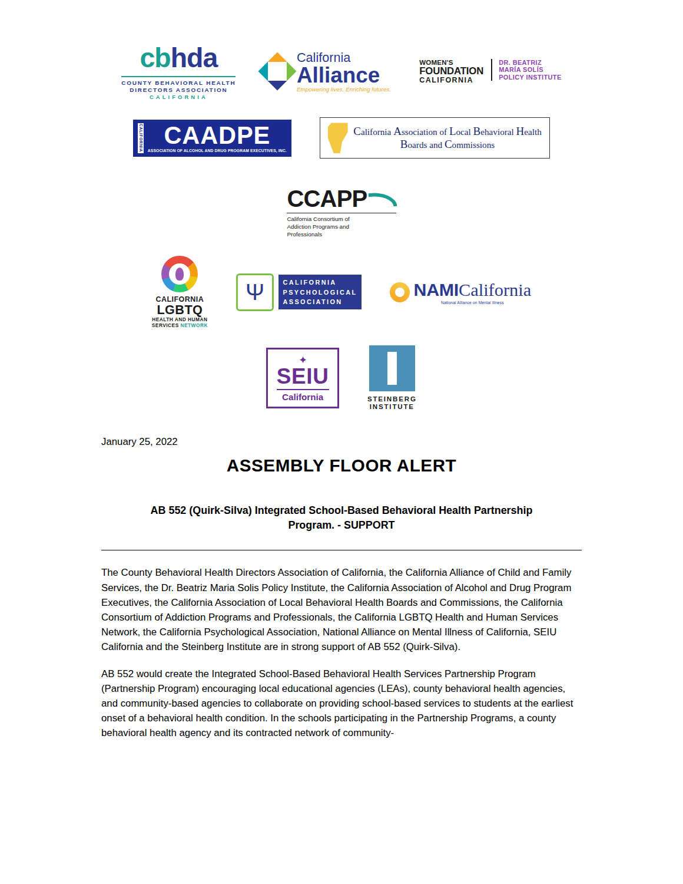cb hda
COUNTY BEHAVIORAL HEALTH
DIRECTORS ASSOCIATION
CALIFORNIA
California
Alliance
Empowering lives. Enriching futures.
WOMEN'S
FOUNDATION
CALIFORNIA
DR. BEATRIZ
MARÍA SOLÍS
POLICY INSTITUTE
CALIFORNIA
CAADPE
ASSOCIATION OF ALCOHOL AND DRUG PROGRAM EXECUTIVES, INC.
California Association of Local Behavioral Health
Boards and Commissions
CCAPP
California Consortium of
Addiction Programs and
Professionals
CALIFORNIA
LGBTQ
HEALTH AND HUMAN
SERVICES NETWORK
CALIFORNIA
PSYCHOLOGICAL
ASSOCIATION
NAMI California
National Alliance on Mental Illness
✦
SEIU
California
STEINBERG
INSTITUTE
January 25, 2022
ASSEMBLY FLOOR ALERT
AB 552 (Quirk-Silva) Integrated School-Based Behavioral Health Partnership
Program. - SUPPORT
The County Behavioral Health Directors Association of California, the California Alliance of Child and Family Services, the Dr. Beatriz Maria Solis Policy Institute, the California Association of Alcohol and Drug Program Executives, the California Association of Local Behavioral Health Boards and Commissions, the California Consortium of Addiction Programs and Professionals, the California LGBTQ Health and Human Services Network, the California Psychological Association, National Alliance on Mental Illness of California, SEIU California and the Steinberg Institute are in strong support of AB 552 (Quirk-Silva).
AB 552 would create the Integrated School-Based Behavioral Health Services Partnership Program (Partnership Program) encouraging local educational agencies (LEAs), county behavioral health agencies, and community-based agencies to collaborate on providing school-based services to students at the earliest onset of a behavioral health condition. In the schools participating in the Partnership Programs, a county behavioral health agency and its contracted network of community-